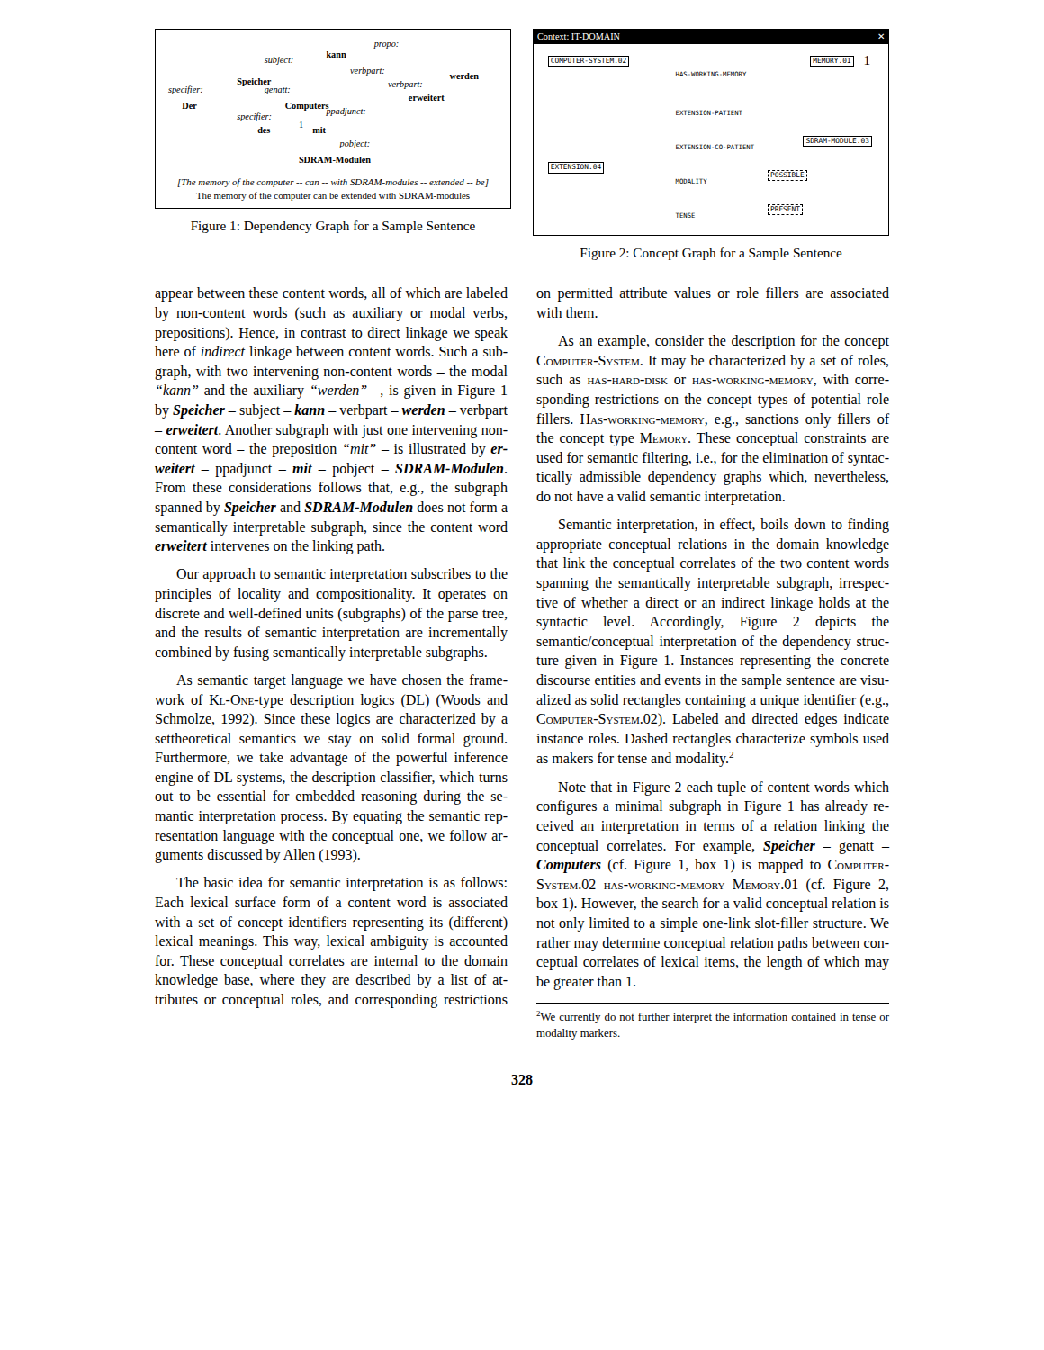propo: subject: kann verbpart: Speicher specifier: genatt: verbpart: werden Der Computers erweitert specifier: ppadjunct: des mit pobject: SDRAM-Modulen 1
[The memory of the computer -- can -- with SDRAM-modules -- extended -- be]
The memory of the computer can be extended with SDRAM-modules
Figure 1: Dependency Graph for a Sample Sentence
Context: IT-DOMAIN✕
COMPUTER-SYSTEM.02 HAS-WORKING-MEMORY MEMORY.01 1 EXTENSION-PATIENT EXTENSION-CO-PATIENT SDRAM-MODULE.03 EXTENSION.04 MODALITY POSSIBLE TENSE PRESENT
Figure 2: Concept Graph for a Sample Sentence
appear between these content words, all of which are labeled by non-content words (such as auxiliary or modal verbs, prepositions). Hence, in contrast to direct linkage we speak here of indirect linkage between content words. Such a subgraph, with two intervening non-content words – the modal “kann” and the auxiliary “werden” –, is given in Figure 1 by Speicher – subject – kann – verbpart – werden – verbpart – erweitert. Another subgraph with just one intervening non-content word – the preposition “mit” – is illustrated by erweitert – ppadjunct – mit – pobject – SDRAM-Modulen. From these considerations follows that, e.g., the subgraph spanned by Speicher and SDRAM-Modulen does not form a semantically interpretable subgraph, since the content word erweitert intervenes on the linking path.
Our approach to semantic interpretation subscribes to the principles of locality and compositionality. It operates on discrete and well-defined units (subgraphs) of the parse tree, and the results of semantic interpretation are incrementally combined by fusing semantically interpretable subgraphs.
As semantic target language we have chosen the framework of Kl-One-type description logics (DL) (Woods and Schmolze, 1992). Since these logics are characterized by a settheoretical semantics we stay on solid formal ground. Furthermore, we take advantage of the powerful inference engine of DL systems, the description classifier, which turns out to be essential for embedded reasoning during the semantic interpretation process. By equating the semantic representation language with the conceptual one, we follow arguments discussed by Allen (1993).
The basic idea for semantic interpretation is as follows: Each lexical surface form of a content word is associated with a set of concept identifiers representing its (different) lexical meanings. This way, lexical ambiguity is accounted for. These conceptual correlates are internal to the domain knowledge base, where they are described by a list of attributes or conceptual roles, and corresponding restrictions on permitted attribute values or role fillers are associated with them.
As an example, consider the description for the concept Computer-System. It may be characterized by a set of roles, such as has-hard-disk or has-working-memory, with corresponding restrictions on the concept types of potential role fillers. Has-working-memory, e.g., sanctions only fillers of the concept type Memory. These conceptual constraints are used for semantic filtering, i.e., for the elimination of syntactically admissible dependency graphs which, nevertheless, do not have a valid semantic interpretation.
Semantic interpretation, in effect, boils down to finding appropriate conceptual relations in the domain knowledge that link the conceptual correlates of the two content words spanning the semantically interpretable subgraph, irrespective of whether a direct or an indirect linkage holds at the syntactic level. Accordingly, Figure 2 depicts the semantic/conceptual interpretation of the dependency structure given in Figure 1. Instances representing the concrete discourse entities and events in the sample sentence are visualized as solid rectangles containing a unique identifier (e.g., Computer-System.02). Labeled and directed edges indicate instance roles. Dashed rectangles characterize symbols used as makers for tense and modality.2
Note that in Figure 2 each tuple of content words which configures a minimal subgraph in Figure 1 has already received an interpretation in terms of a relation linking the conceptual correlates. For example, Speicher – genatt – Computers (cf. Figure 1, box 1) is mapped to Computer-System.02 has-working-memory Memory.01 (cf. Figure 2, box 1). However, the search for a valid conceptual relation is not only limited to a simple one-link slot-filler structure. We rather may determine conceptual relation paths between conceptual correlates of lexical items, the length of which may be greater than 1.
2We currently do not further interpret the information contained in tense or modality markers.
328